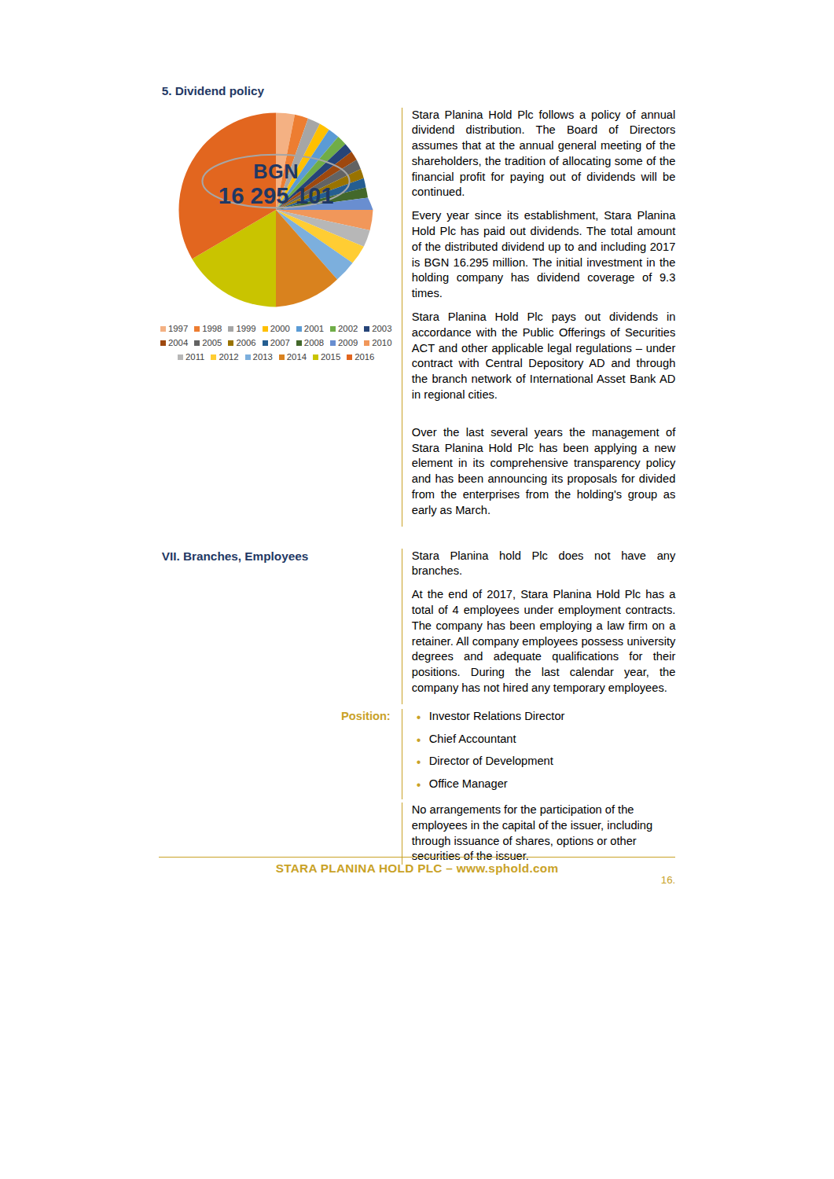5. Dividend policy
BGN 16 295 101
1997 1998 1999 2000 2001 2002 2003
2004 2005 2006 2007 2008 2009 2010
2011 2012 2013 2014 2015 2016
Stara Planina Hold Plc follows a policy of annual dividend distribution. The Board of Directors assumes that at the annual general meeting of the shareholders, the tradition of allocating some of the financial profit for paying out of dividends will be continued.
Every year since its establishment, Stara Planina Hold Plc has paid out dividends. The total amount of the distributed dividend up to and including 2017 is BGN 16.295 million. The initial investment in the holding company has dividend coverage of 9.3 times.
Stara Planina Hold Plc pays out dividends in accordance with the Public Offerings of Securities ACT and other applicable legal regulations – under contract with Central Depository AD and through the branch network of International Asset Bank AD in regional cities.
Over the last several years the management of Stara Planina Hold Plc has been applying a new element in its comprehensive transparency policy and has been announcing its proposals for divided from the enterprises from the holding's group as early as March.
VII. Branches, Employees
Stara Planina hold Plc does not have any branches.
At the end of 2017, Stara Planina Hold Plc has a total of 4 employees under employment contracts. The company has been employing a law firm on a retainer. All company employees possess university degrees and adequate qualifications for their positions. During the last calendar year, the company has not hired any temporary employees.
Position:
Investor Relations Director
Chief Accountant
Director of Development
Office Manager
No arrangements for the participation of the employees in the capital of the issuer, including through issuance of shares, options or other securities of the issuer.
STARA PLANINA HOLD PLC – www.sphold.com
16.